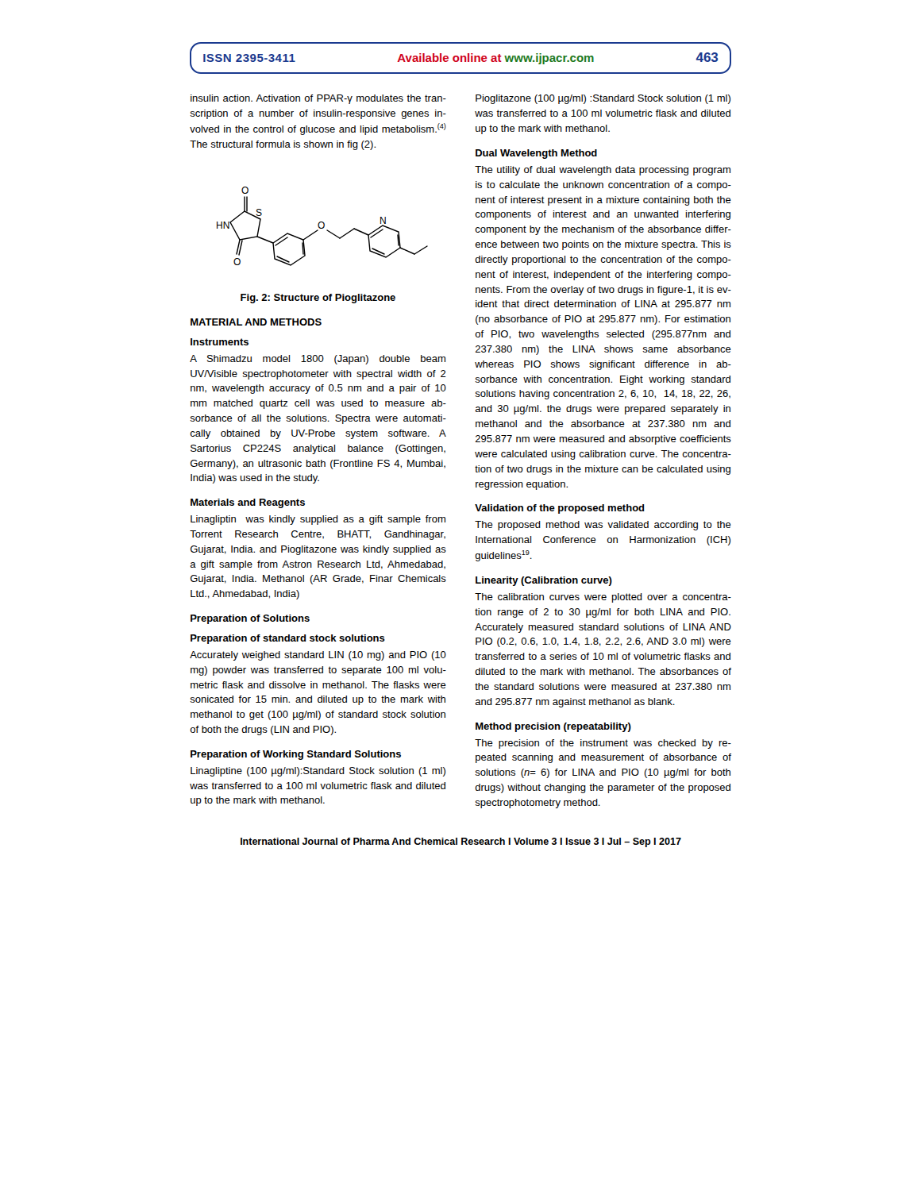ISSN 2395-3411 Available online at www.ijpacr.com 463
insulin action. Activation of PPAR-γ modulates the transcription of a number of insulin-responsive genes involved in the control of glucose and lipid metabolism.(4) The structural formula is shown in fig (2).
O O S HN O N
Fig. 2: Structure of Pioglitazone
MATERIAL AND METHODS
Instruments
A Shimadzu model 1800 (Japan) double beam UV/Visible spectrophotometer with spectral width of 2 nm, wavelength accuracy of 0.5 nm and a pair of 10 mm matched quartz cell was used to measure absorbance of all the solutions. Spectra were automatically obtained by UV-Probe system software. A Sartorius CP224S analytical balance (Gottingen, Germany), an ultrasonic bath (Frontline FS 4, Mumbai, India) was used in the study.
Materials and Reagents
Linagliptin was kindly supplied as a gift sample from Torrent Research Centre, BHATT, Gandhinagar, Gujarat, India. and Pioglitazone was kindly supplied as a gift sample from Astron Research Ltd, Ahmedabad, Gujarat, India. Methanol (AR Grade, Finar Chemicals Ltd., Ahmedabad, India)
Preparation of Solutions
Preparation of standard stock solutions
Accurately weighed standard LIN (10 mg) and PIO (10 mg) powder was transferred to separate 100 ml volumetric flask and dissolve in methanol. The flasks were sonicated for 15 min. and diluted up to the mark with methanol to get (100 µg/ml) of standard stock solution of both the drugs (LIN and PIO).
Preparation of Working Standard Solutions
Linagliptine (100 µg/ml):Standard Stock solution (1 ml) was transferred to a 100 ml volumetric flask and diluted up to the mark with methanol.
Pioglitazone (100 µg/ml) :Standard Stock solution (1 ml) was transferred to a 100 ml volumetric flask and diluted up to the mark with methanol.
Dual Wavelength Method
The utility of dual wavelength data processing program is to calculate the unknown concentration of a component of interest present in a mixture containing both the components of interest and an unwanted interfering component by the mechanism of the absorbance difference between two points on the mixture spectra. This is directly proportional to the concentration of the component of interest, independent of the interfering components. From the overlay of two drugs in figure-1, it is evident that direct determination of LINA at 295.877 nm (no absorbance of PIO at 295.877 nm). For estimation of PIO, two wavelengths selected (295.877nm and 237.380 nm) the LINA shows same absorbance whereas PIO shows significant difference in absorbance with concentration. Eight working standard solutions having concentration 2, 6, 10, 14, 18, 22, 26, and 30 µg/ml. the drugs were prepared separately in methanol and the absorbance at 237.380 nm and 295.877 nm were measured and absorptive coefficients were calculated using calibration curve. The concentration of two drugs in the mixture can be calculated using regression equation.
Validation of the proposed method
The proposed method was validated according to the International Conference on Harmonization (ICH) guidelines19.
Linearity (Calibration curve)
The calibration curves were plotted over a concentration range of 2 to 30 µg/ml for both LINA and PIO. Accurately measured standard solutions of LINA AND PIO (0.2, 0.6, 1.0, 1.4, 1.8, 2.2, 2.6, AND 3.0 ml) were transferred to a series of 10 ml of volumetric flasks and diluted to the mark with methanol. The absorbances of the standard solutions were measured at 237.380 nm and 295.877 nm against methanol as blank.
Method precision (repeatability)
The precision of the instrument was checked by repeated scanning and measurement of absorbance of solutions (n= 6) for LINA and PIO (10 µg/ml for both drugs) without changing the parameter of the proposed spectrophotometry method.
International Journal of Pharma And Chemical Research I Volume 3 I Issue 3 I Jul – Sep I 2017